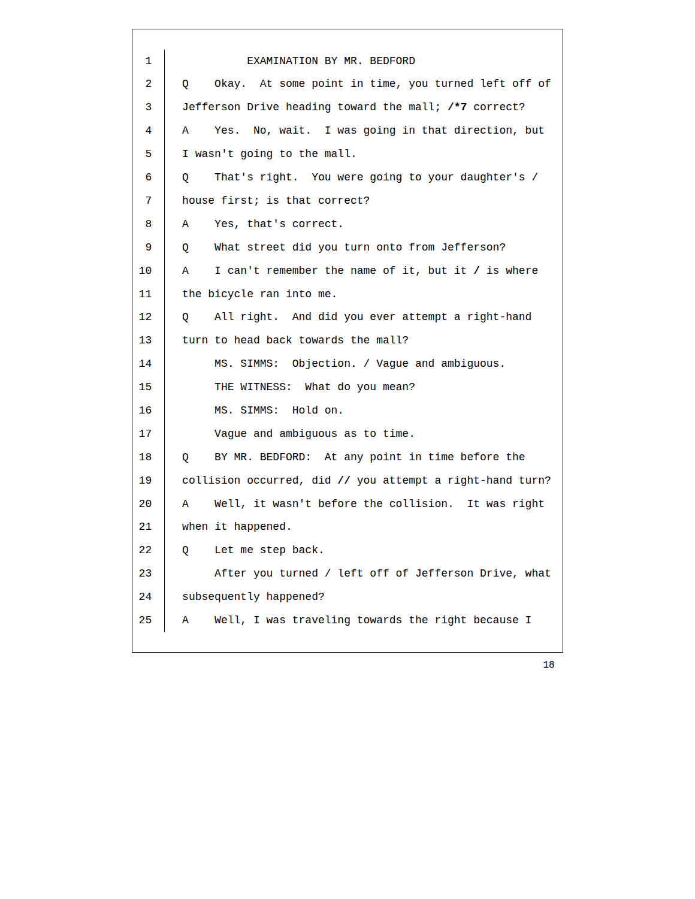| 1 | EXAMINATION BY MR. BEDFORD |
| 2 | Q Okay. At some point in time, you turned left off of |
| 3 | Jefferson Drive heading toward the mall; /*7 correct? |
| 4 | A Yes. No, wait. I was going in that direction, but |
| 5 | I wasn't going to the mall. |
| 6 | Q That's right. You were going to your daughter's / |
| 7 | house first; is that correct? |
| 8 | A Yes, that's correct. |
| 9 | Q What street did you turn onto from Jefferson? |
| 10 | A I can't remember the name of it, but it / is where |
| 11 | the bicycle ran into me. |
| 12 | Q All right. And did you ever attempt a right-hand |
| 13 | turn to head back towards the mall? |
| 14 | MS. SIMMS: Objection. / Vague and ambiguous. |
| 15 | THE WITNESS: What do you mean? |
| 16 | MS. SIMMS: Hold on. |
| 17 | Vague and ambiguous as to time. |
| 18 | Q BY MR. BEDFORD: At any point in time before the |
| 19 | collision occurred, did // you attempt a right-hand turn? |
| 20 | A Well, it wasn't before the collision. It was right |
| 21 | when it happened. |
| 22 | Q Let me step back. |
| 23 | After you turned / left off of Jefferson Drive, what |
| 24 | subsequently happened? |
| 25 | A Well, I was traveling towards the right because I |
18